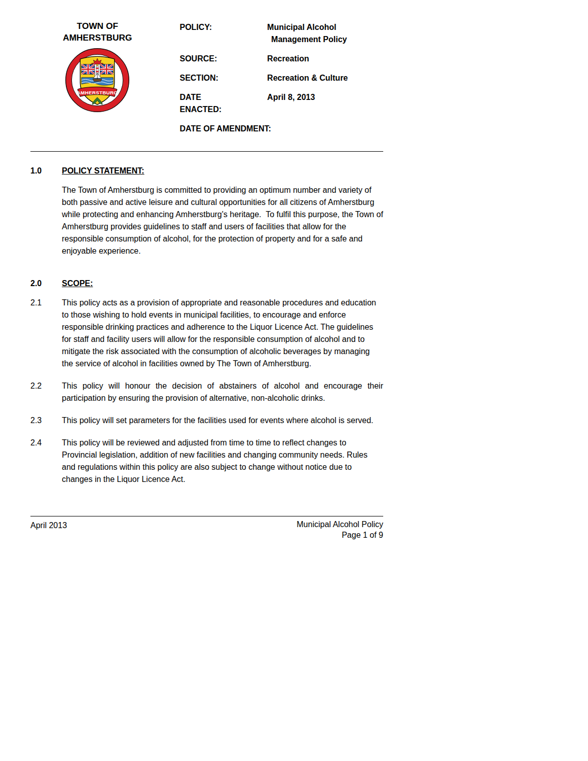TOWN OF
AMHERSTBURG
AMHERSTBURG
| POLICY: | Municipal Alcohol Management Policy |
| SOURCE: | Recreation |
| SECTION: | Recreation & Culture |
| DATE ENACTED: | April 8, 2013 |
| DATE OF AMENDMENT: |
1.0 POLICY STATEMENT:
The Town of Amherstburg is committed to providing an optimum number and variety of both passive and active leisure and cultural opportunities for all citizens of Amherstburg while protecting and enhancing Amherstburg's heritage. To fulfil this purpose, the Town of Amherstburg provides guidelines to staff and users of facilities that allow for the responsible consumption of alcohol, for the protection of property and for a safe and enjoyable experience.
2.0 SCOPE:
2.1 This policy acts as a provision of appropriate and reasonable procedures and education to those wishing to hold events in municipal facilities, to encourage and enforce responsible drinking practices and adherence to the Liquor Licence Act. The guidelines for staff and facility users will allow for the responsible consumption of alcohol and to mitigate the risk associated with the consumption of alcoholic beverages by managing the service of alcohol in facilities owned by The Town of Amherstburg.
2.2 This policy will honour the decision of abstainers of alcohol and encourage their participation by ensuring the provision of alternative, non-alcoholic drinks.
2.3 This policy will set parameters for the facilities used for events where alcohol is served.
2.4 This policy will be reviewed and adjusted from time to time to reflect changes to Provincial legislation, addition of new facilities and changing community needs. Rules and regulations within this policy are also subject to change without notice due to changes in the Liquor Licence Act.
April 2013
Municipal Alcohol Policy
Page 1 of 9